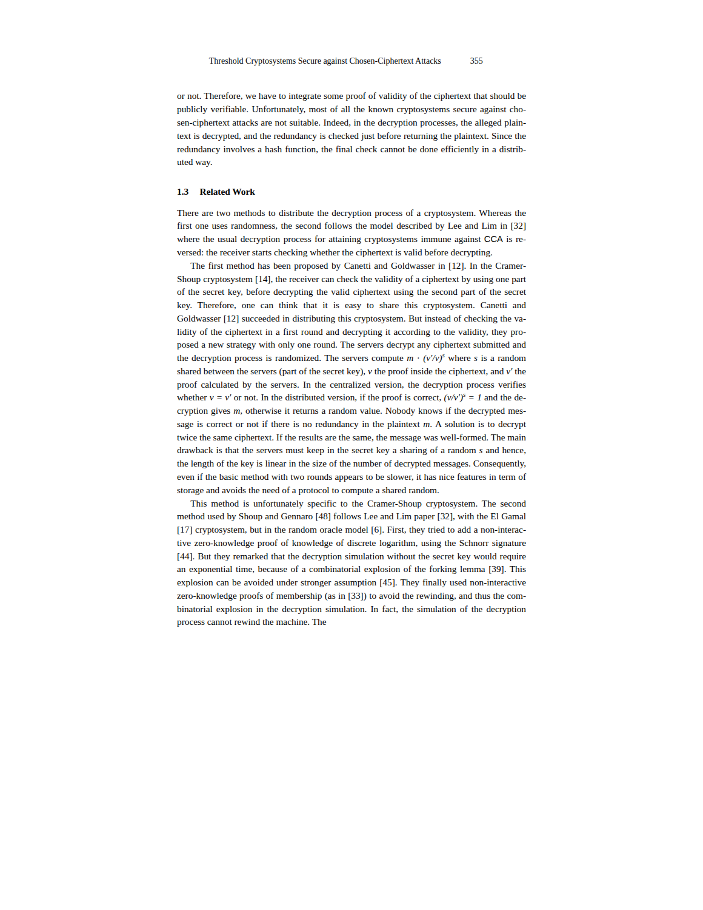Threshold Cryptosystems Secure against Chosen-Ciphertext Attacks 355
or not. Therefore, we have to integrate some proof of validity of the ciphertext that should be publicly verifiable. Unfortunately, most of all the known cryptosystems secure against chosen-ciphertext attacks are not suitable. Indeed, in the decryption processes, the alleged plaintext is decrypted, and the redundancy is checked just before returning the plaintext. Since the redundancy involves a hash function, the final check cannot be done efficiently in a distributed way.
1.3 Related Work
There are two methods to distribute the decryption process of a cryptosystem. Whereas the first one uses randomness, the second follows the model described by Lee and Lim in [32] where the usual decryption process for attaining cryptosystems immune against CCA is reversed: the receiver starts checking whether the ciphertext is valid before decrypting.
The first method has been proposed by Canetti and Goldwasser in [12]. In the Cramer-Shoup cryptosystem [14], the receiver can check the validity of a ciphertext by using one part of the secret key, before decrypting the valid ciphertext using the second part of the secret key. Therefore, one can think that it is easy to share this cryptosystem. Canetti and Goldwasser [12] succeeded in distributing this cryptosystem. But instead of checking the validity of the ciphertext in a first round and decrypting it according to the validity, they proposed a new strategy with only one round. The servers decrypt any ciphertext submitted and the decryption process is randomized. The servers compute m · (v′/v)s where s is a random shared between the servers (part of the secret key), v the proof inside the ciphertext, and v′ the proof calculated by the servers. In the centralized version, the decryption process verifies whether v = v′ or not. In the distributed version, if the proof is correct, (v/v′)s = 1 and the decryption gives m, otherwise it returns a random value. Nobody knows if the decrypted message is correct or not if there is no redundancy in the plaintext m. A solution is to decrypt twice the same ciphertext. If the results are the same, the message was well-formed. The main drawback is that the servers must keep in the secret key a sharing of a random s and hence, the length of the key is linear in the size of the number of decrypted messages. Consequently, even if the basic method with two rounds appears to be slower, it has nice features in term of storage and avoids the need of a protocol to compute a shared random.
This method is unfortunately specific to the Cramer-Shoup cryptosystem. The second method used by Shoup and Gennaro [48] follows Lee and Lim paper [32], with the El Gamal [17] cryptosystem, but in the random oracle model [6]. First, they tried to add a non-interactive zero-knowledge proof of knowledge of discrete logarithm, using the Schnorr signature [44]. But they remarked that the decryption simulation without the secret key would require an exponential time, because of a combinatorial explosion of the forking lemma [39]. This explosion can be avoided under stronger assumption [45]. They finally used non-interactive zero-knowledge proofs of membership (as in [33]) to avoid the rewinding, and thus the combinatorial explosion in the decryption simulation. In fact, the simulation of the decryption process cannot rewind the machine. The